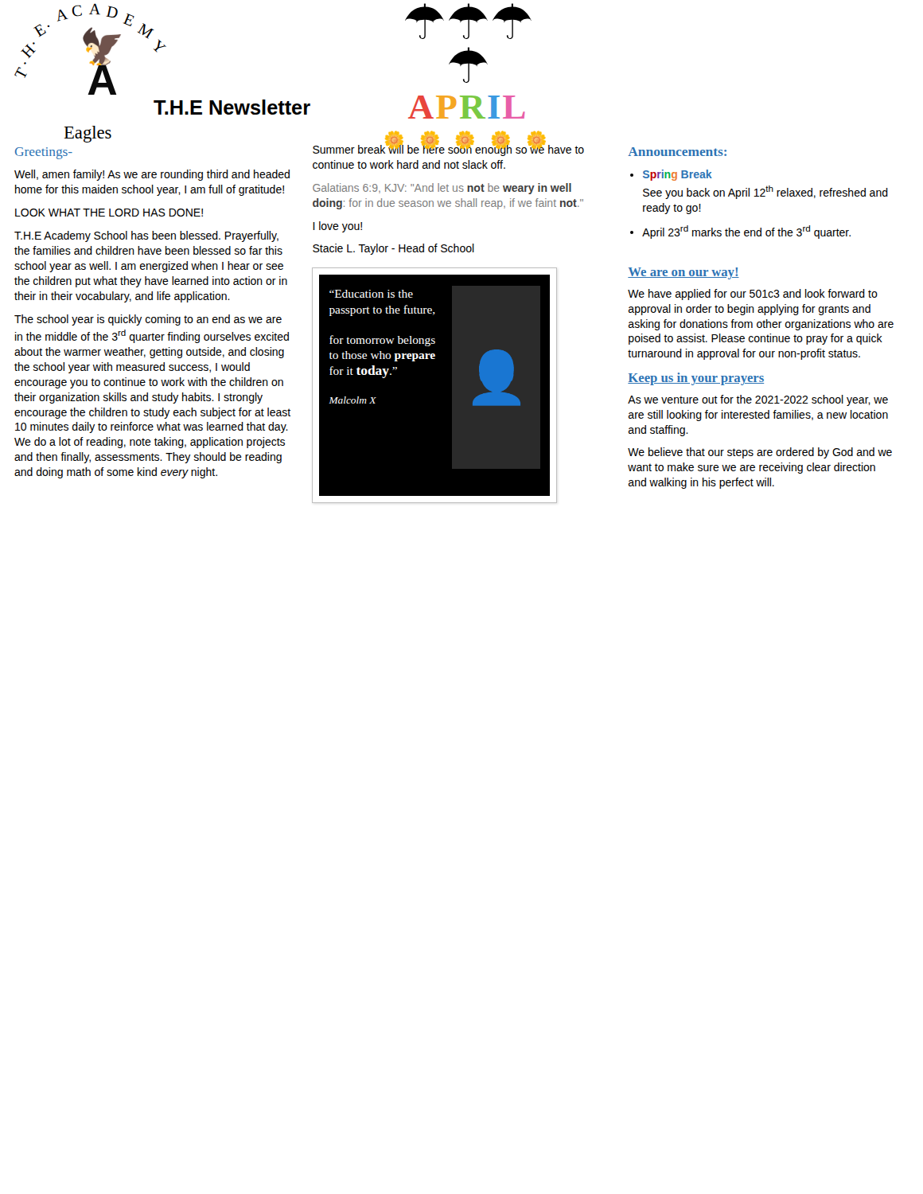T . H . E . A C A D E M Y
🦅
A
T.H.E Newsletter
Eagles
☂☂☂
☂
APRIL
🌼 🌼 🌼 🌼 🌼
Greetings-
Well, amen family! As we are rounding third and headed home for this maiden school year, I am full of gratitude!
Look what the Lord has done!
T.H.E Academy School has been blessed. Prayerfully, the families and children have been blessed so far this school year as well. I am energized when I hear or see the children put what they have learned into action or in their in their vocabulary, and life application.
The school year is quickly coming to an end as we are in the middle of the 3rd quarter finding ourselves excited about the warmer weather, getting outside, and closing the school year with measured success, I would encourage you to continue to work with the children on their organization skills and study habits. I strongly encourage the children to study each subject for at least 10 minutes daily to reinforce what was learned that day. We do a lot of reading, note taking, application projects and then finally, assessments. They should be reading and doing math of some kind every night.
Summer break will be here soon enough so we have to continue to work hard and not slack off.
Galatians 6:9, KJV: "And let us not be weary in well doing: for in due season we shall reap, if we faint not."
I love you!
Stacie L. Taylor - Head of School
“Education is the passport to the future,
for tomorrow belongs to those who prepare for it today.”
Malcolm X
👤
Announcements:
Spring Break
See you back on April 12th relaxed, refreshed and ready to go!
April 23rd marks the end of the 3rd quarter.
We are on our way!
We have applied for our 501c3 and look forward to approval in order to begin applying for grants and asking for donations from other organizations who are poised to assist. Please continue to pray for a quick turnaround in approval for our non-profit status.
Keep us in your prayers
As we venture out for the 2021-2022 school year, we are still looking for interested families, a new location and staffing.
We believe that our steps are ordered by God and we want to make sure we are receiving clear direction and walking in his perfect will.